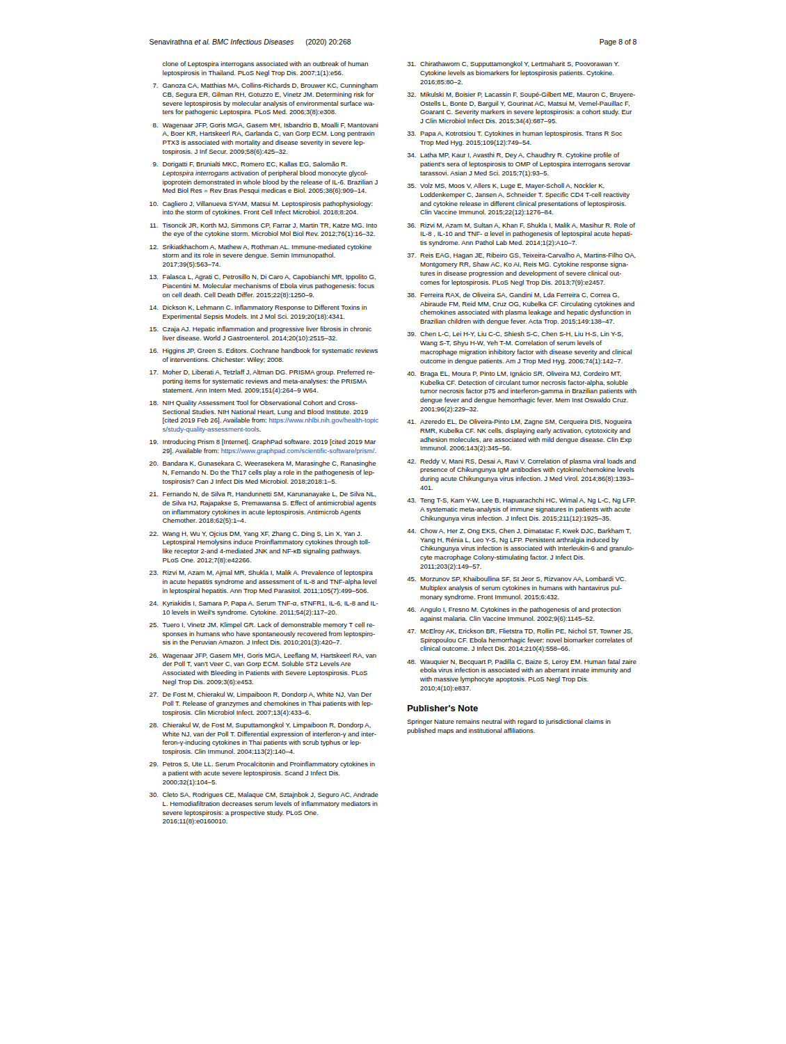Senavirathna et al. BMC Infectious Diseases(2020) 20:268
Page 8 of 8
clone of Leptospira interrogans associated with an outbreak of human leptospirosis in Thailand. PLoS Negl Trop Dis. 2007;1(1):e56.
7. Ganoza CA, Matthias MA, Collins-Richards D, Brouwer KC, Cunningham CB, Segura ER, Gilman RH, Gotuzzo E, Vinetz JM. Determining risk for severe leptospirosis by molecular analysis of environmental surface waters for pathogenic Leptospira. PLoS Med. 2006;3(8):e308.
8. Wagenaar JFP, Goris MGA, Gasem MH, Isbandrio B, Moalli F, Mantovani A, Boer KR, Hartskeerl RA, Garlanda C, van Gorp ECM. Long pentraxin PTX3 is associated with mortality and disease severity in severe leptospirosis. J Inf Secur. 2009;58(6):425–32.
9. Dorigatti F, Brunialti MKC, Romero EC, Kallas EG, Salomão R. Leptospira interrogans activation of peripheral blood monocyte glycolipoprotein demonstrated in whole blood by the release of IL-6. Brazilian J Med Biol Res = Rev Bras Pesqui medicas e Biol. 2005;38(6):909–14.
10. Cagliero J, Villanueva SYAM, Matsui M. Leptospirosis pathophysiology: into the storm of cytokines. Front Cell Infect Microbiol. 2018;8:204.
11. Tisoncik JR, Korth MJ, Simmons CP, Farrar J, Martin TR, Katze MG. Into the eye of the cytokine storm. Microbiol Mol Biol Rev. 2012;76(1):16–32.
12. Srikiatkhachorn A, Mathew A, Rothman AL. Immune-mediated cytokine storm and its role in severe dengue. Semin Immunopathol. 2017;39(5):563–74.
13. Falasca L, Agrati C, Petrosillo N, Di Caro A, Capobianchi MR, Ippolito G, Piacentini M. Molecular mechanisms of Ebola virus pathogenesis: focus on cell death. Cell Death Differ. 2015;22(8):1250–9.
14. Dickson K, Lehmann C. Inflammatory Response to Different Toxins in Experimental Sepsis Models. Int J Mol Sci. 2019;20(18):4341.
15. Czaja AJ. Hepatic inflammation and progressive liver fibrosis in chronic liver disease. World J Gastroenterol. 2014;20(10):2515–32.
16. Higgins JP, Green S. Editors. Cochrane handbook for systematic reviews of interventions. Chichester: Wiley; 2008.
17. Moher D, Liberati A, Tetzlaff J, Altman DG. PRISMA group. Preferred reporting items for systematic reviews and meta-analyses: the PRISMA statement. Ann Intern Med. 2009;151(4):264–9 W64.
18. NIH Quality Assessment Tool for Observational Cohort and Cross-Sectional Studies. NIH National Heart, Lung and Blood Institute. 2019 [cited 2019 Feb 26]. Available from: https://www.nhlbi.nih.gov/health-topics/study-quality-assessment-tools.
19. Introducing Prism 8 [Internet]. GraphPad software. 2019 [cited 2019 Mar 29]. Available from: https://www.graphpad.com/scientific-software/prism/.
20. Bandara K, Gunasekara C, Weerasekera M, Marasinghe C, Ranasinghe N, Fernando N. Do the Th17 cells play a role in the pathogenesis of leptospirosis? Can J Infect Dis Med Microbiol. 2018;2018:1–5.
21. Fernando N, de Silva R, Handunnetti SM, Karunanayake L, De Silva NL, de Silva HJ, Rajapakse S, Premawansa S. Effect of antimicrobial agents on inflammatory cytokines in acute leptospirosis. Antimicrob Agents Chemother. 2018;62(5):1–4.
22. Wang H, Wu Y, Ojcius DM, Yang XF, Zhang C, Ding S, Lin X, Yan J. Leptospiral Hemolysins induce Proinflammatory cytokines through toll-like receptor 2-and 4-mediated JNK and NF-κB signaling pathways. PLoS One. 2012;7(8):e42266.
23. Rizvi M, Azam M, Ajmal MR, Shukla I, Malik A. Prevalence of leptospira in acute hepatitis syndrome and assessment of IL-8 and TNF-alpha level in leptospiral hepatitis. Ann Trop Med Parasitol. 2011;105(7):499–506.
24. Kyriakidis I, Samara P, Papa A. Serum TNF-α, sTNFR1, IL-6, IL-8 and IL-10 levels in Weil's syndrome. Cytokine. 2011;54(2):117–20.
25. Tuero I, Vinetz JM, Klimpel GR. Lack of demonstrable memory T cell responses in humans who have spontaneously recovered from leptospirosis in the Peruvian Amazon. J Infect Dis. 2010;201(3):420–7.
26. Wagenaar JFP, Gasem MH, Goris MGA, Leeflang M, Hartskeerl RA, van der Poll T, van't Veer C, van Gorp ECM. Soluble ST2 Levels Are Associated with Bleeding in Patients with Severe Leptospirosis. PLoS Negl Trop Dis. 2009;3(6):e453.
27. De Fost M, Chierakul W, Limpaiboon R, Dondorp A, White NJ, Van Der Poll T. Release of granzymes and chemokines in Thai patients with leptospirosis. Clin Microbiol Infect. 2007;13(4):433–6.
28. Chierakul W, de Fost M, Suputtamongkol Y, Limpaiboon R, Dondorp A, White NJ, van der Poll T. Differential expression of interferon-γ and interferon-γ-inducing cytokines in Thai patients with scrub typhus or leptospirosis. Clin Immunol. 2004;113(2):140–4.
29. Petros S, Ute LL. Serum Procalcitonin and Proinflammatory cytokines in a patient with acute severe leptospirosis. Scand J Infect Dis. 2000;32(1):104–5.
30. Cleto SA, Rodrigues CE, Malaque CM, Sztajnbok J, Seguro AC, Andrade L. Hemodiafiltration decreases serum levels of inflammatory mediators in severe leptospirosis: a prospective study. PLoS One. 2016;11(8):e0160010.
31. Chirathaworn C, Supputtamongkol Y, Lertmaharit S, Poovorawan Y. Cytokine levels as biomarkers for leptospirosis patients. Cytokine. 2016;85:80–2.
32. Mikulski M, Boisier P, Lacassin F, Soupé-Gilbert ME, Mauron C, Bruyere-Ostells L, Bonte D, Barguil Y, Gourinat AC, Matsui M, Vernel-Pauillac F, Goarant C. Severity markers in severe leptospirosis: a cohort study. Eur J Clin Microbiol Infect Dis. 2015;34(4):687–95.
33. Papa A, Kotrotsiou T. Cytokines in human leptospirosis. Trans R Soc Trop Med Hyg. 2015;109(12):749–54.
34. Latha MP, Kaur I, Avasthi R, Dey A, Chaudhry R. Cytokine profile of patient's sera of leptospirosis to OMP of Leptospira interrogans serovar tarassovi. Asian J Med Sci. 2015;7(1):93–5.
35. Volz MS, Moos V, Allers K, Luge E, Mayer-Scholl A, Nöckler K, Loddenkemper C, Jansen A, Schneider T. Specific CD4 T-cell reactivity and cytokine release in different clinical presentations of leptospirosis. Clin Vaccine Immunol. 2015;22(12):1276–84.
36. Rizvi M, Azam M, Sultan A, Khan F, Shukla I, Malik A, Masihur R. Role of IL-8 , IL-10 and TNF- α level in pathogenesis of leptospiral acute hepatitis syndrome. Ann Pathol Lab Med. 2014;1(2):A10–7.
37. Reis EAG, Hagan JE, Ribeiro GS, Teixeira-Carvalho A, Martins-Filho OA, Montgomery RR, Shaw AC, Ko AI, Reis MG. Cytokine response signatures in disease progression and development of severe clinical outcomes for leptospirosis. PLoS Negl Trop Dis. 2013;7(9):e2457.
38. Ferreira RAX, de Oliveira SA, Gandini M, Lda Ferreira C, Correa G, Abiraude FM, Reid MM, Cruz OG, Kubelka CF. Circulating cytokines and chemokines associated with plasma leakage and hepatic dysfunction in Brazilian children with dengue fever. Acta Trop. 2015;149:138–47.
39. Chen L-C, Lei H-Y, Liu C-C, Shiesh S-C, Chen S-H, Liu H-S, Lin Y-S, Wang S-T, Shyu H-W, Yeh T-M. Correlation of serum levels of macrophage migration inhibitory factor with disease severity and clinical outcome in dengue patients. Am J Trop Med Hyg. 2006;74(1):142–7.
40. Braga EL, Moura P, Pinto LM, Ignácio SR, Oliveira MJ, Cordeiro MT, Kubelka CF. Detection of circulant tumor necrosis factor-alpha, soluble tumor necrosis factor p75 and interferon-gamma in Brazilian patients with dengue fever and dengue hemorrhagic fever. Mem Inst Oswaldo Cruz. 2001;96(2):229–32.
41. Azeredo EL, De Oliveira-Pinto LM, Zagne SM, Cerqueira DIS, Nogueira RMR, Kubelka CF. NK cells, displaying early activation, cytotoxicity and adhesion molecules, are associated with mild dengue disease. Clin Exp Immunol. 2006;143(2):345–56.
42. Reddy V, Mani RS, Desai A, Ravi V. Correlation of plasma viral loads and presence of Chikungunya IgM antibodies with cytokine/chemokine levels during acute Chikungunya virus infection. J Med Virol. 2014;86(8):1393–401.
43. Teng T-S, Kam Y-W, Lee B, Hapuarachchi HC, Wimal A, Ng L-C, Ng LFP. A systematic meta-analysis of immune signatures in patients with acute Chikungunya virus infection. J Infect Dis. 2015;211(12):1925–35.
44. Chow A, Her Z, Ong EKS, Chen J, Dimatatac F, Kwek DJC, Barkham T, Yang H, Rénia L, Leo Y-S, Ng LFP. Persistent arthralgia induced by Chikungunya virus infection is associated with Interleukin-6 and granulocyte macrophage Colony-stimulating factor. J Infect Dis. 2011;203(2):149–57.
45. Morzunov SP, Khaiboullina SF, St Jeor S, Rizvanov AA, Lombardi VC. Multiplex analysis of serum cytokines in humans with hantavirus pulmonary syndrome. Front Immunol. 2015;6:432.
46. Angulo I, Fresno M. Cytokines in the pathogenesis of and protection against malaria. Clin Vaccine Immunol. 2002;9(6):1145–52.
47. McElroy AK, Erickson BR, Flietstra TD, Rollin PE, Nichol ST, Towner JS, Spiropoulou CF. Ebola hemorrhagic fever: novel biomarker correlates of clinical outcome. J Infect Dis. 2014;210(4):558–66.
48. Wauquier N, Becquart P, Padilla C, Baize S, Leroy EM. Human fatal zaire ebola virus infection is associated with an aberrant innate immunity and with massive lymphocyte apoptosis. PLoS Negl Trop Dis. 2010;4(10):e837.
Publisher's Note
Springer Nature remains neutral with regard to jurisdictional claims in published maps and institutional affiliations.